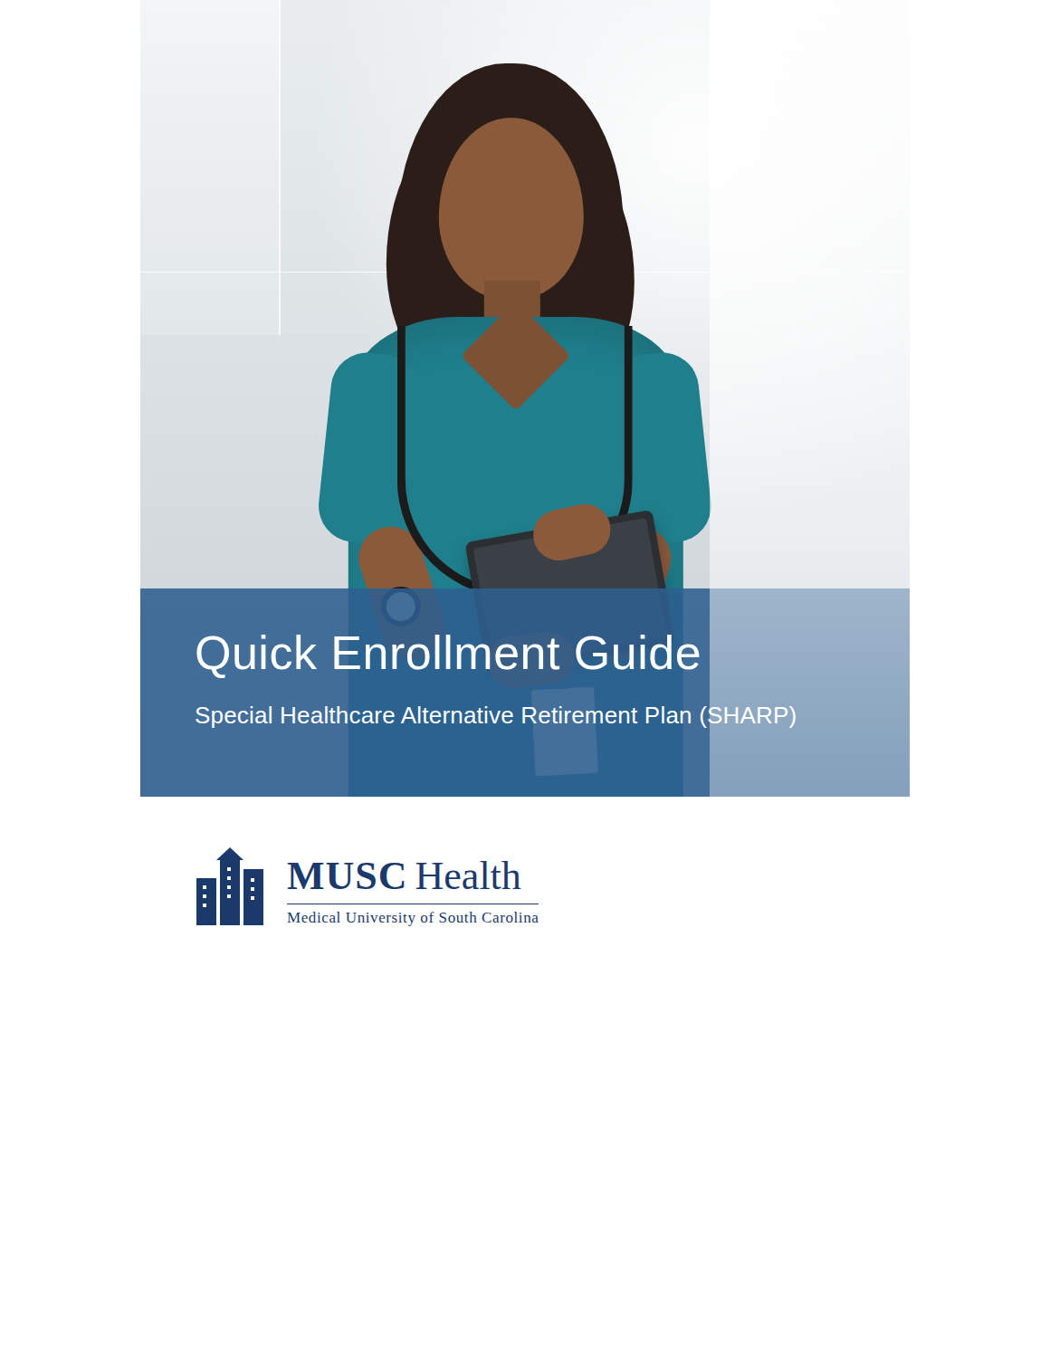Quick Enrollment Guide
Special Healthcare Alternative Retirement Plan (SHARP)
MUSC Health
Medical University of South Carolina